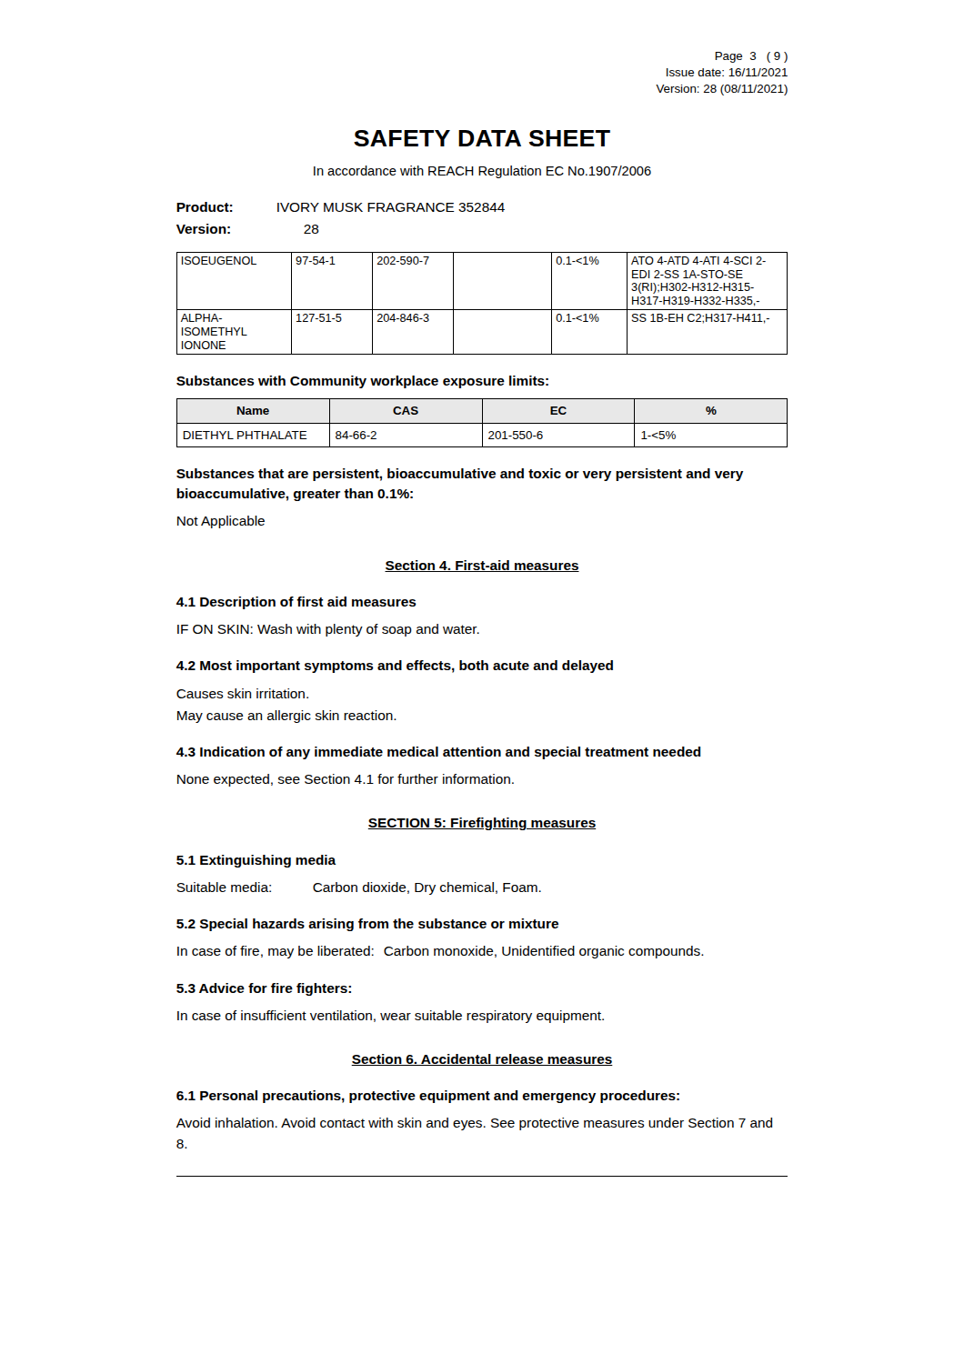Page 3 ( 9 )
Issue date: 16/11/2021
Version: 28 (08/11/2021)
SAFETY DATA SHEET
In accordance with REACH Regulation EC No.1907/2006
Product:
IVORY MUSK FRAGRANCE 352844
Version:
28
| ISOEUGENOL | 97-54-1 | 202-590-7 | | 0.1-<1% | ATO 4-ATD 4-ATI 4-SCI 2-EDI 2-SS 1A-STO-SE 3(RI);H302-H312-H315-H317-H319-H332-H335,- |
| ALPHA-ISOMETHYL IONONE | 127-51-5 | 204-846-3 | | 0.1-<1% | SS 1B-EH C2;H317-H411,- |
Substances with Community workplace exposure limits:
| Name | CAS | EC | % |
| --- | --- | --- | --- |
| DIETHYL PHTHALATE | 84-66-2 | 201-550-6 | 1-<5% |
Substances that are persistent, bioaccumulative and toxic or very persistent and very bioaccumulative, greater than 0.1%:
Not Applicable
Section 4. First-aid measures
4.1 Description of first aid measures
IF ON SKIN: Wash with plenty of soap and water.
4.2 Most important symptoms and effects, both acute and delayed
Causes skin irritation.
May cause an allergic skin reaction.
4.3 Indication of any immediate medical attention and special treatment needed
None expected, see Section 4.1 for further information.
SECTION 5: Firefighting measures
5.1 Extinguishing media
Suitable media:
Carbon dioxide, Dry chemical, Foam.
5.2 Special hazards arising from the substance or mixture
In case of fire, may be liberated:
Carbon monoxide, Unidentified organic compounds.
5.3 Advice for fire fighters:
In case of insufficient ventilation, wear suitable respiratory equipment.
Section 6. Accidental release measures
6.1 Personal precautions, protective equipment and emergency procedures:
Avoid inhalation. Avoid contact with skin and eyes. See protective measures under Section 7 and 8.